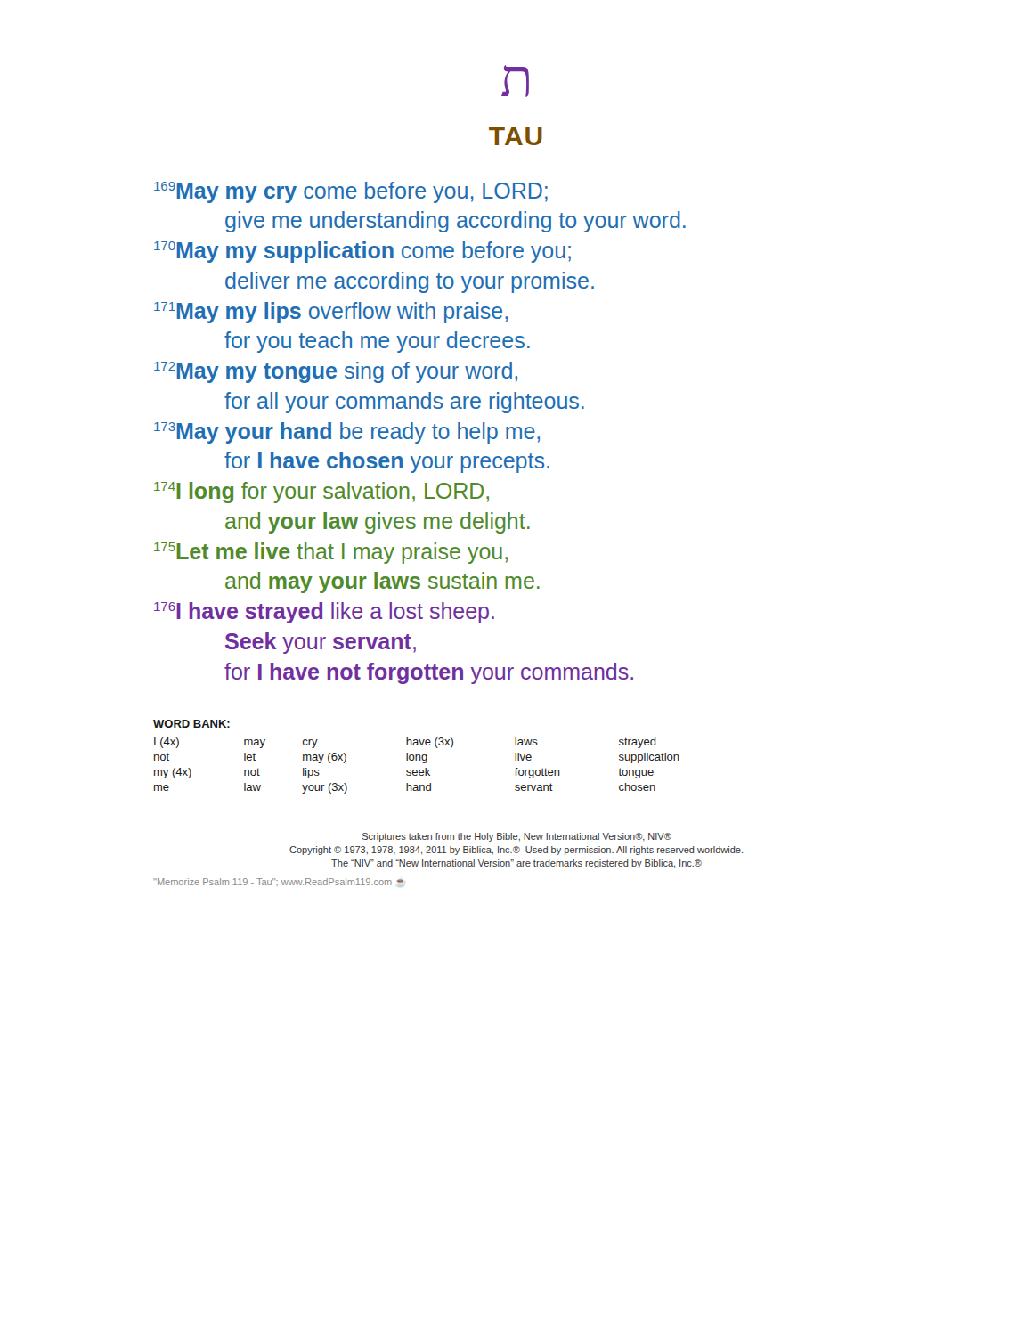ת
TAU
169May my cry come before you, LORD; give me understanding according to your word. 170May my supplication come before you; deliver me according to your promise. 171May my lips overflow with praise, for you teach me your decrees. 172May my tongue sing of your word, for all your commands are righteous. 173May your hand be ready to help me, for I have chosen your precepts. 174I long for your salvation, LORD, and your law gives me delight. 175Let me live that I may praise you, and may your laws sustain me. 176I have strayed like a lost sheep. Seek your servant, for I have not forgotten your commands.
WORD BANK:
| I (4x) | may | cry | have (3x) | laws | strayed |
| not | let | may (6x) | long | live | supplication |
| my (4x) | not | lips | seek | forgotten | tongue |
| me | law | your (3x) | hand | servant | chosen |
Scriptures taken from the Holy Bible, New International Version®, NIV®
Copyright © 1973, 1978, 1984, 2011 by Biblica, Inc.® Used by permission. All rights reserved worldwide.
The “NIV” and “New International Version” are trademarks registered by Biblica, Inc.®
"Memorize Psalm 119 - Tau"; www.ReadPsalm119.com ☕